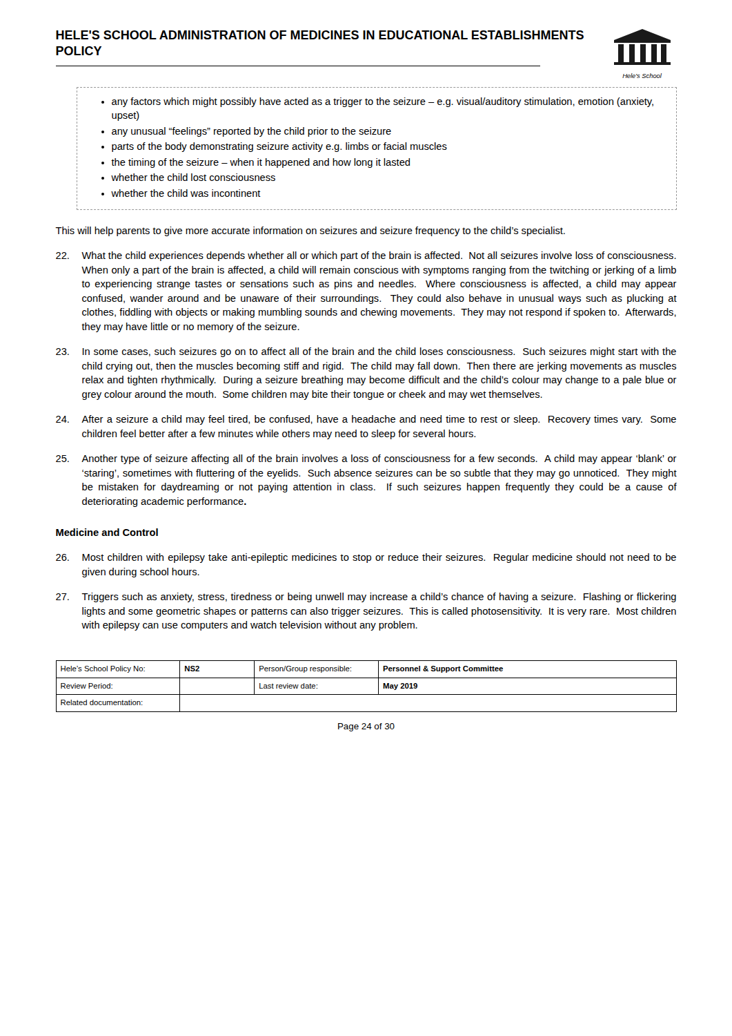Hele's School
Hele's School Administration of Medicines in Educational Establishments Policy
any factors which might possibly have acted as a trigger to the seizure – e.g. visual/auditory stimulation, emotion (anxiety, upset)
any unusual “feelings” reported by the child prior to the seizure
parts of the body demonstrating seizure activity e.g. limbs or facial muscles
the timing of the seizure – when it happened and how long it lasted
whether the child lost consciousness
whether the child was incontinent
This will help parents to give more accurate information on seizures and seizure frequency to the child’s specialist.
22.
What the child experiences depends whether all or which part of the brain is affected. Not all seizures involve loss of consciousness. When only a part of the brain is affected, a child will remain conscious with symptoms ranging from the twitching or jerking of a limb to experiencing strange tastes or sensations such as pins and needles. Where consciousness is affected, a child may appear confused, wander around and be unaware of their surroundings. They could also behave in unusual ways such as plucking at clothes, fiddling with objects or making mumbling sounds and chewing movements. They may not respond if spoken to. Afterwards, they may have little or no memory of the seizure.
23.
In some cases, such seizures go on to affect all of the brain and the child loses consciousness. Such seizures might start with the child crying out, then the muscles becoming stiff and rigid. The child may fall down. Then there are jerking movements as muscles relax and tighten rhythmically. During a seizure breathing may become difficult and the child’s colour may change to a pale blue or grey colour around the mouth. Some children may bite their tongue or cheek and may wet themselves.
24.
After a seizure a child may feel tired, be confused, have a headache and need time to rest or sleep. Recovery times vary. Some children feel better after a few minutes while others may need to sleep for several hours.
25.
Another type of seizure affecting all of the brain involves a loss of consciousness for a few seconds. A child may appear ‘blank’ or ‘staring’, sometimes with fluttering of the eyelids. Such absence seizures can be so subtle that they may go unnoticed. They might be mistaken for daydreaming or not paying attention in class. If such seizures happen frequently they could be a cause of deteriorating academic performance.
Medicine and Control
26.
Most children with epilepsy take anti-epileptic medicines to stop or reduce their seizures. Regular medicine should not need to be given during school hours.
27.
Triggers such as anxiety, stress, tiredness or being unwell may increase a child’s chance of having a seizure. Flashing or flickering lights and some geometric shapes or patterns can also trigger seizures. This is called photosensitivity. It is very rare. Most children with epilepsy can use computers and watch television without any problem.
| Hele’s School Policy No: | NS2 | Person/Group responsible: | Personnel & Support Committee |
| Review Period: | | Last review date: | May 2019 |
| Related documentation: | |
Page 24 of 30